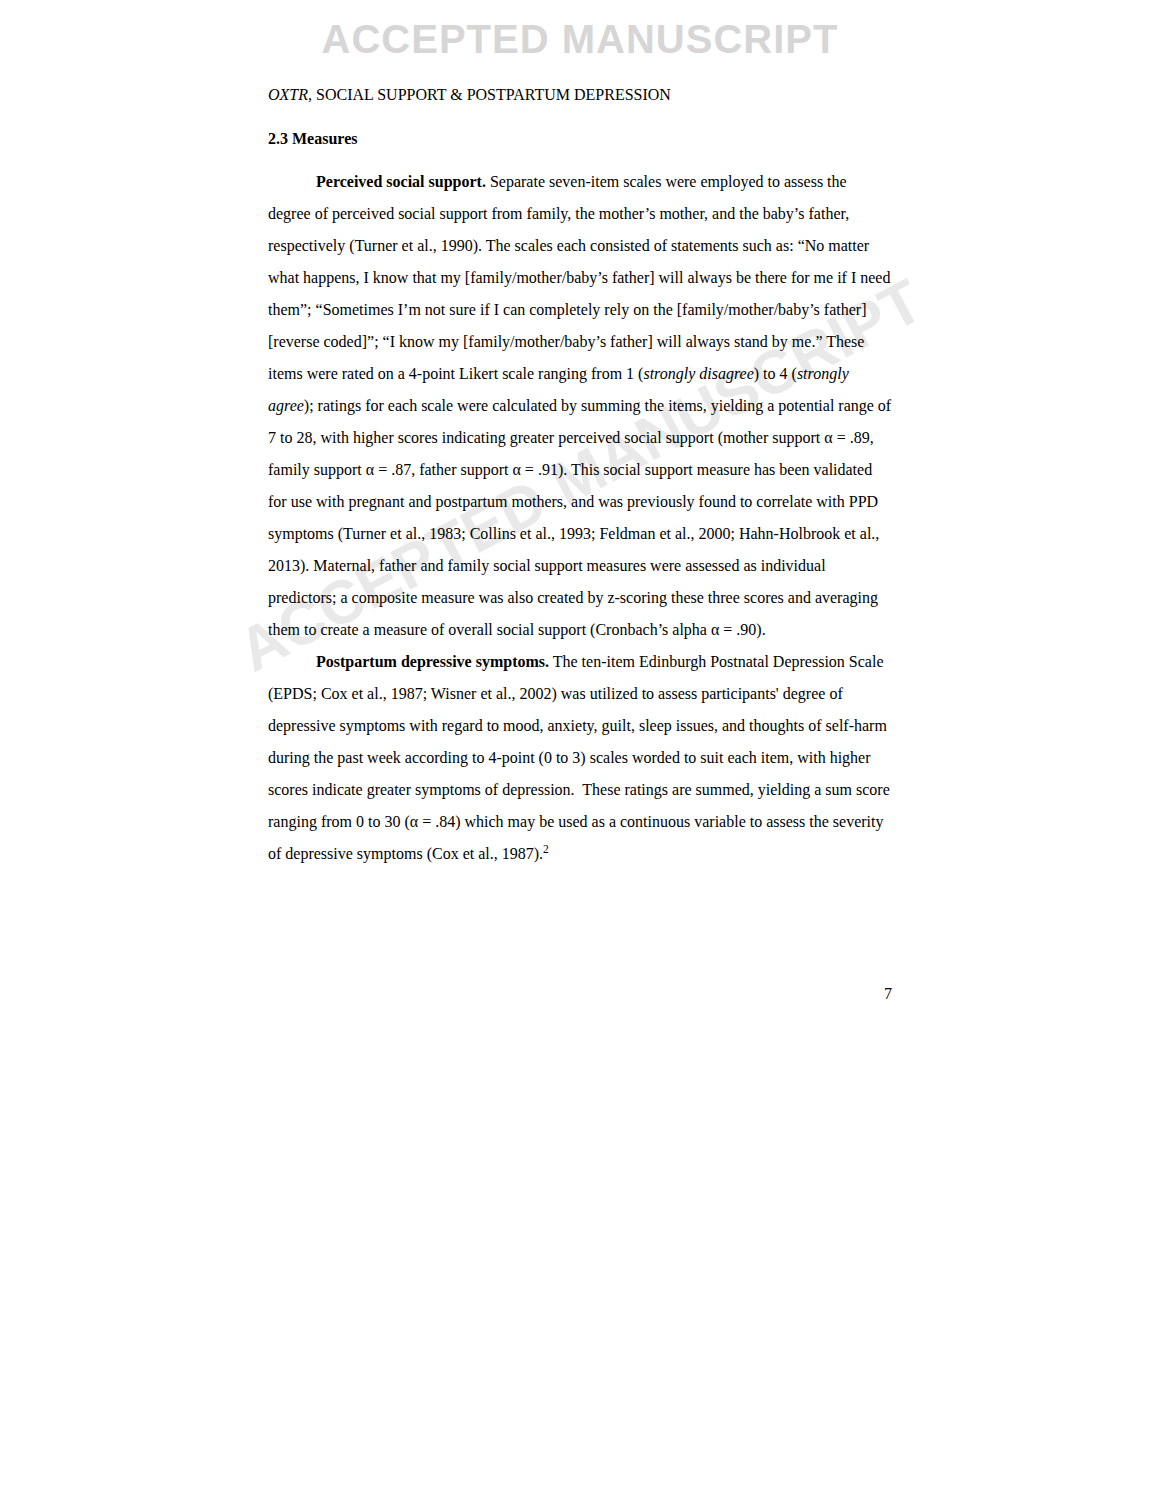ACCEPTED MANUSCRIPT
ACCEPTED MANUSCRIPT
OXTR, SOCIAL SUPPORT & POSTPARTUM DEPRESSION
2.3 Measures
Perceived social support. Separate seven-item scales were employed to assess the degree of perceived social support from family, the mother’s mother, and the baby’s father, respectively (Turner et al., 1990). The scales each consisted of statements such as: “No matter what happens, I know that my [family/mother/baby’s father] will always be there for me if I need them”; “Sometimes I’m not sure if I can completely rely on the [family/mother/baby’s father] [reverse coded]”; “I know my [family/mother/baby’s father] will always stand by me.” These items were rated on a 4-point Likert scale ranging from 1 (strongly disagree) to 4 (strongly agree); ratings for each scale were calculated by summing the items, yielding a potential range of 7 to 28, with higher scores indicating greater perceived social support (mother support α = .89, family support α = .87, father support α = .91). This social support measure has been validated for use with pregnant and postpartum mothers, and was previously found to correlate with PPD symptoms (Turner et al., 1983; Collins et al., 1993; Feldman et al., 2000; Hahn-Holbrook et al., 2013). Maternal, father and family social support measures were assessed as individual predictors; a composite measure was also created by z-scoring these three scores and averaging them to create a measure of overall social support (Cronbach’s alpha α = .90).
Postpartum depressive symptoms. The ten-item Edinburgh Postnatal Depression Scale (EPDS; Cox et al., 1987; Wisner et al., 2002) was utilized to assess participants' degree of depressive symptoms with regard to mood, anxiety, guilt, sleep issues, and thoughts of self-harm during the past week according to 4-point (0 to 3) scales worded to suit each item, with higher scores indicate greater symptoms of depression. These ratings are summed, yielding a sum score ranging from 0 to 30 (α = .84) which may be used as a continuous variable to assess the severity of depressive symptoms (Cox et al., 1987).2
7